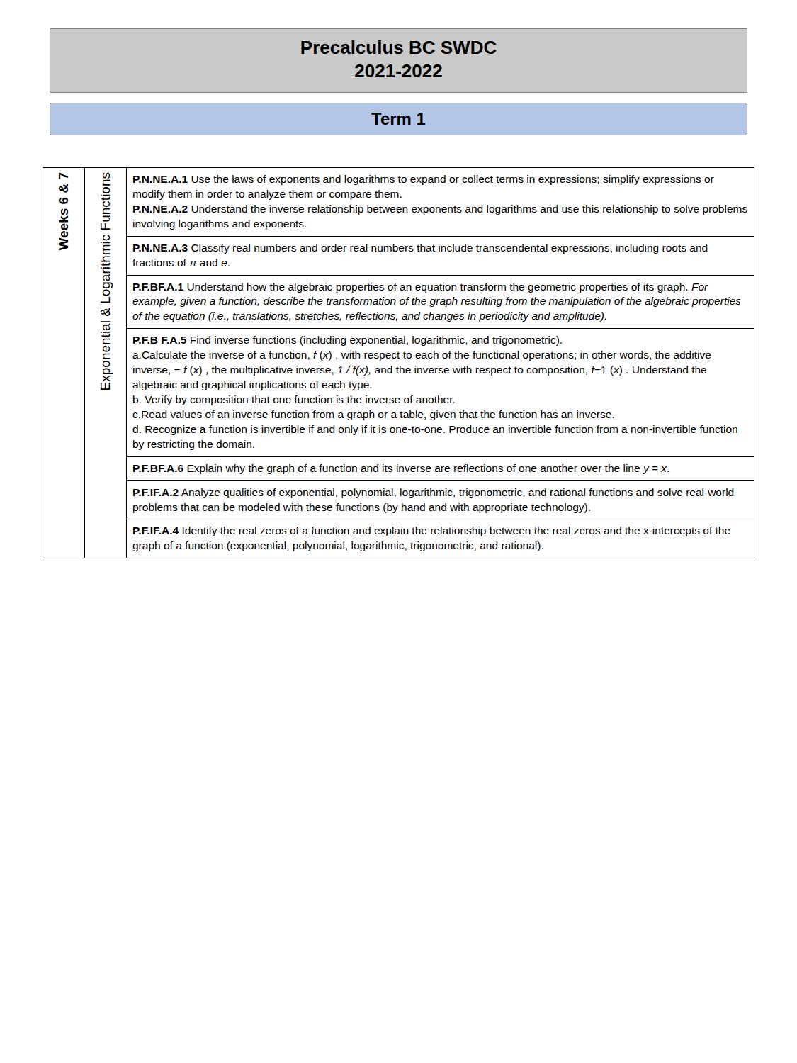Precalculus BC SWDC
2021-2022
Term 1
| Weeks 6 & 7 | Exponential & Logarithmic Functions | P.N.NE.A.1 Use the laws of exponents and logarithms to expand or collect terms in expressions; simplify expressions or modify them in order to analyze them or compare them. P.N.NE.A.2 Understand the inverse relationship between exponents and logarithms and use this relationship to solve problems involving logarithms and exponents. |
| P.N.NE.A.3 Classify real numbers and order real numbers that include transcendental expressions, including roots and fractions of π and e . |
| P.F.BF.A.1 Understand how the algebraic properties of an equation transform the geometric properties of its graph. For example, given a function, describe the transformation of the graph resulting from the manipulation of the algebraic properties of the equation (i.e., translations, stretches, reflections, and changes in periodicity and amplitude). |
| P.F.B F.A.5 Find inverse functions (including exponential, logarithmic, and trigonometric). a.Calculate the inverse of a function, f ( x ) , with respect to each of the functional operations; in other words, the additive inverse, − f ( x ) , the multiplicative inverse, 1 / f(x), and the inverse with respect to composition, f −1 ( x ) . Understand the algebraic and graphical implications of each type. b. Verify by composition that one function is the inverse of another. c.Read values of an inverse function from a graph or a table, given that the function has an inverse. d. Recognize a function is invertible if and only if it is one-to-one. Produce an invertible function from a non-invertible function by restricting the domain. |
| P.F.BF.A.6 Explain why the graph of a function and its inverse are reflections of one another over the line y = x . |
| P.F.IF.A.2 Analyze qualities of exponential, polynomial, logarithmic, trigonometric, and rational functions and solve real-world problems that can be modeled with these functions (by hand and with appropriate technology). |
| P.F.IF.A.4 Identify the real zeros of a function and explain the relationship between the real zeros and the x-intercepts of the graph of a function (exponential, polynomial, logarithmic, trigonometric, and rational). |